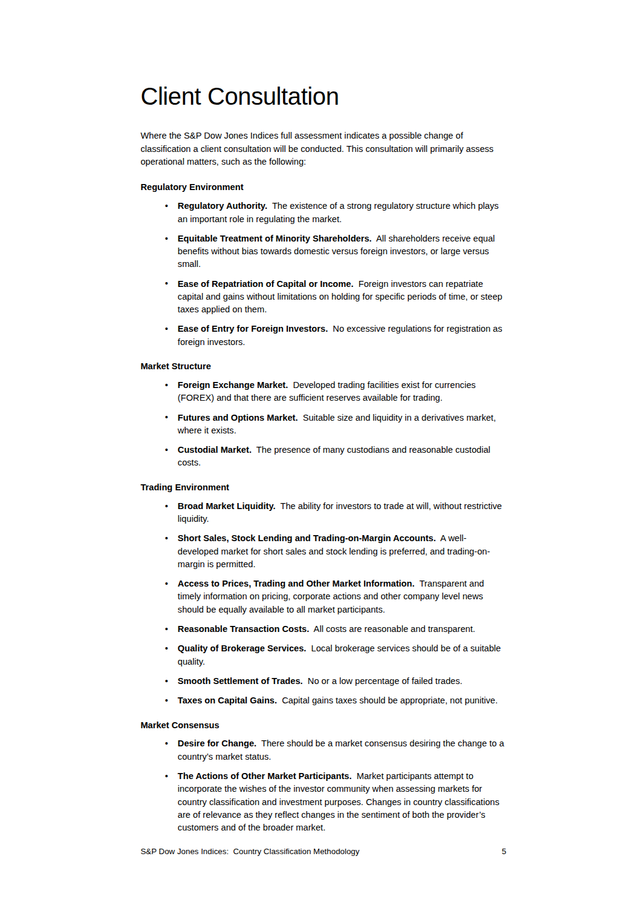Client Consultation
Where the S&P Dow Jones Indices full assessment indicates a possible change of classification a client consultation will be conducted. This consultation will primarily assess operational matters, such as the following:
Regulatory Environment
Regulatory Authority. The existence of a strong regulatory structure which plays an important role in regulating the market.
Equitable Treatment of Minority Shareholders. All shareholders receive equal benefits without bias towards domestic versus foreign investors, or large versus small.
Ease of Repatriation of Capital or Income. Foreign investors can repatriate capital and gains without limitations on holding for specific periods of time, or steep taxes applied on them.
Ease of Entry for Foreign Investors. No excessive regulations for registration as foreign investors.
Market Structure
Foreign Exchange Market. Developed trading facilities exist for currencies (FOREX) and that there are sufficient reserves available for trading.
Futures and Options Market. Suitable size and liquidity in a derivatives market, where it exists.
Custodial Market. The presence of many custodians and reasonable custodial costs.
Trading Environment
Broad Market Liquidity. The ability for investors to trade at will, without restrictive liquidity.
Short Sales, Stock Lending and Trading-on-Margin Accounts. A well-developed market for short sales and stock lending is preferred, and trading-on-margin is permitted.
Access to Prices, Trading and Other Market Information. Transparent and timely information on pricing, corporate actions and other company level news should be equally available to all market participants.
Reasonable Transaction Costs. All costs are reasonable and transparent.
Quality of Brokerage Services. Local brokerage services should be of a suitable quality.
Smooth Settlement of Trades. No or a low percentage of failed trades.
Taxes on Capital Gains. Capital gains taxes should be appropriate, not punitive.
Market Consensus
Desire for Change. There should be a market consensus desiring the change to a country’s market status.
The Actions of Other Market Participants. Market participants attempt to incorporate the wishes of the investor community when assessing markets for country classification and investment purposes. Changes in country classifications are of relevance as they reflect changes in the sentiment of both the provider’s customers and of the broader market.
S&P Dow Jones Indices: Country Classification Methodology 5